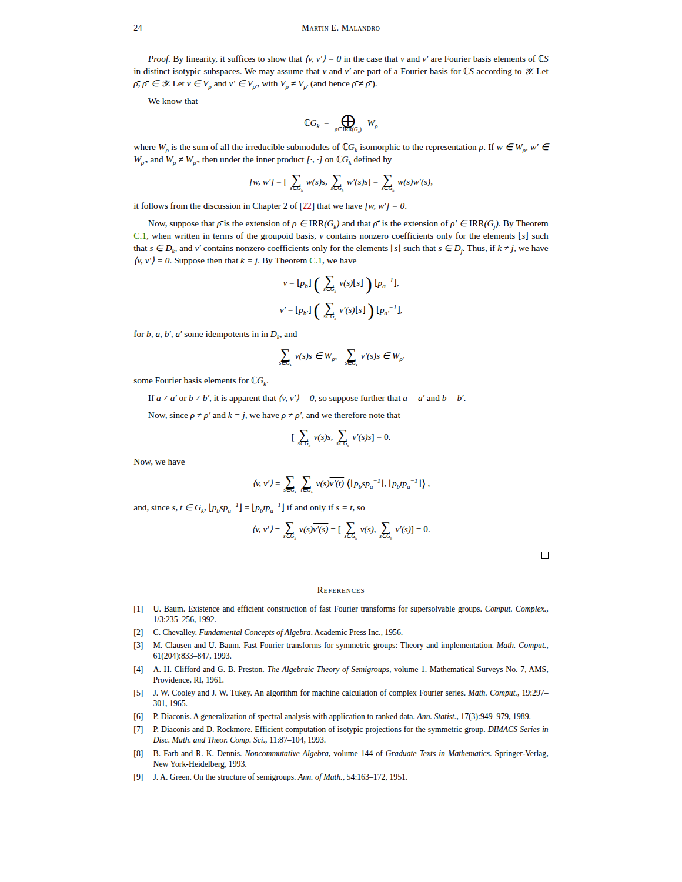24 Martin E. Malandro 24
Proof. By linearity, it suffices to show that ⟨v, v′⟩ = 0 in the case that v and v′ are Fourier basis elements of ℂS in distinct isotypic subspaces. We may assume that v and v′ are part of a Fourier basis for ℂS according to 𝒴. Let ρ̄, ρ̄′ ∈ 𝒴. Let v ∈ Vρ̄ and v′ ∈ Vρ̄′, with Vρ̄ ≠ Vρ̄′ (and hence ρ̄ ≠ ρ̄′).
We know that
ℂGk = ⨁ρ∈IRR(Gk) Wρ
where Wρ is the sum of all the irreducible submodules of ℂGk isomorphic to the representation ρ. If w ∈ Wρ, w′ ∈ Wρ′, and Wρ ≠ Wρ′, then under the inner product [·, ·] on ℂGk defined by
[w, w′] = [ ∑s∈Gk w(s)s, ∑s∈Gk w′(s)s] = ∑s∈Gk w(s) w′(s),
it follows from the discussion in Chapter 2 of [22] that we have [w, w′] = 0.
Now, suppose that ρ̄ is the extension of ρ ∈ IRR(Gk) and that ρ̄′ is the extension of ρ′ ∈ IRR(Gj). By Theorem C.1, when written in terms of the groupoid basis, v contains nonzero coefficients only for the elements ⌊s⌋ such that s ∈ Dk, and v′ contains nonzero coefficients only for the elements ⌊s⌋ such that s ∈ Dj. Thus, if k ≠ j, we have ⟨v, v′⟩ = 0. Suppose then that k = j. By Theorem C.1, we have
v = ⌊pb⌋ ( ∑s∈Gk v(s)⌊s⌋ ) ⌊pa−1⌋,
v′ = ⌊pb′⌋ ( ∑s∈Gk v′(s)⌊s⌋ ) ⌊pa′−1⌋,
for b, a, b′, a′ some idempotents in in Dk, and
∑s∈Gk v(s)s ∈ Wρ, ∑s∈Gk v′(s)s ∈ Wρ′
some Fourier basis elements for ℂGk.
If a ≠ a′ or b ≠ b′, it is apparent that ⟨v, v′⟩ = 0, so suppose further that a = a′ and b = b′.
Now, since ρ̄ ≠ ρ̄′ and k = j, we have ρ ≠ ρ′, and we therefore note that
[ ∑s∈Gk v(s)s, ∑s∈Gk v′(s)s] = 0.
Now, we have
⟨v, v′⟩ = ∑s∈Gk ∑t∈Gk v(s) v′(t) ⟨⌊pbspa−1⌋, ⌊pbtpa−1⌋⟩ ,
and, since s, t ∈ Gk, ⌊pbspa−1⌋ = ⌊pbtpa−1⌋ if and only if s = t, so
⟨v, v′⟩ = ∑s∈Gk v(s) v′(s) = [ ∑s∈Gk v(s), ∑s∈Gk v′(s)] = 0.
References
[1] U. Baum. Existence and efficient construction of fast Fourier transforms for supersolvable groups. Comput. Complex., 1/3:235–256, 1992.
[2] C. Chevalley. Fundamental Concepts of Algebra. Academic Press Inc., 1956.
[3] M. Clausen and U. Baum. Fast Fourier transforms for symmetric groups: Theory and implementation. Math. Comput., 61(204):833–847, 1993.
[4] A. H. Clifford and G. B. Preston. The Algebraic Theory of Semigroups, volume 1. Mathematical Surveys No. 7, AMS, Providence, RI, 1961.
[5] J. W. Cooley and J. W. Tukey. An algorithm for machine calculation of complex Fourier series. Math. Comput., 19:297–301, 1965.
[6] P. Diaconis. A generalization of spectral analysis with application to ranked data. Ann. Statist., 17(3):949–979, 1989.
[7] P. Diaconis and D. Rockmore. Efficient computation of isotypic projections for the symmetric group. DIMACS Series in Disc. Math. and Theor. Comp. Sci., 11:87–104, 1993.
[8] B. Farb and R. K. Dennis. Noncommutative Algebra, volume 144 of Graduate Texts in Mathematics. Springer-Verlag, New York-Heidelberg, 1993.
[9] J. A. Green. On the structure of semigroups. Ann. of Math., 54:163–172, 1951.